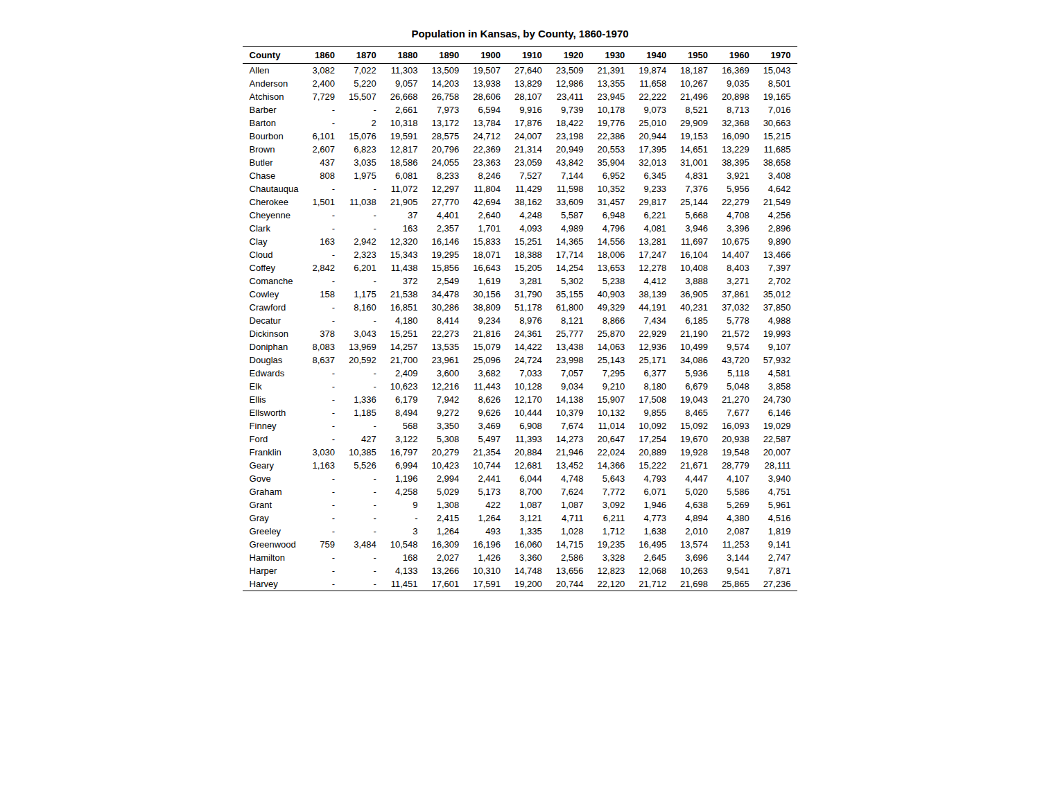Population in Kansas, by County, 1860-1970
| County | 1860 | 1870 | 1880 | 1890 | 1900 | 1910 | 1920 | 1930 | 1940 | 1950 | 1960 | 1970 |
| --- | --- | --- | --- | --- | --- | --- | --- | --- | --- | --- | --- | --- |
| Allen | 3,082 | 7,022 | 11,303 | 13,509 | 19,507 | 27,640 | 23,509 | 21,391 | 19,874 | 18,187 | 16,369 | 15,043 |
| Anderson | 2,400 | 5,220 | 9,057 | 14,203 | 13,938 | 13,829 | 12,986 | 13,355 | 11,658 | 10,267 | 9,035 | 8,501 |
| Atchison | 7,729 | 15,507 | 26,668 | 26,758 | 28,606 | 28,107 | 23,411 | 23,945 | 22,222 | 21,496 | 20,898 | 19,165 |
| Barber | - | - | 2,661 | 7,973 | 6,594 | 9,916 | 9,739 | 10,178 | 9,073 | 8,521 | 8,713 | 7,016 |
| Barton | - | 2 | 10,318 | 13,172 | 13,784 | 17,876 | 18,422 | 19,776 | 25,010 | 29,909 | 32,368 | 30,663 |
| Bourbon | 6,101 | 15,076 | 19,591 | 28,575 | 24,712 | 24,007 | 23,198 | 22,386 | 20,944 | 19,153 | 16,090 | 15,215 |
| Brown | 2,607 | 6,823 | 12,817 | 20,796 | 22,369 | 21,314 | 20,949 | 20,553 | 17,395 | 14,651 | 13,229 | 11,685 |
| Butler | 437 | 3,035 | 18,586 | 24,055 | 23,363 | 23,059 | 43,842 | 35,904 | 32,013 | 31,001 | 38,395 | 38,658 |
| Chase | 808 | 1,975 | 6,081 | 8,233 | 8,246 | 7,527 | 7,144 | 6,952 | 6,345 | 4,831 | 3,921 | 3,408 |
| Chautauqua | - | - | 11,072 | 12,297 | 11,804 | 11,429 | 11,598 | 10,352 | 9,233 | 7,376 | 5,956 | 4,642 |
| Cherokee | 1,501 | 11,038 | 21,905 | 27,770 | 42,694 | 38,162 | 33,609 | 31,457 | 29,817 | 25,144 | 22,279 | 21,549 |
| Cheyenne | - | - | 37 | 4,401 | 2,640 | 4,248 | 5,587 | 6,948 | 6,221 | 5,668 | 4,708 | 4,256 |
| Clark | - | - | 163 | 2,357 | 1,701 | 4,093 | 4,989 | 4,796 | 4,081 | 3,946 | 3,396 | 2,896 |
| Clay | 163 | 2,942 | 12,320 | 16,146 | 15,833 | 15,251 | 14,365 | 14,556 | 13,281 | 11,697 | 10,675 | 9,890 |
| Cloud | - | 2,323 | 15,343 | 19,295 | 18,071 | 18,388 | 17,714 | 18,006 | 17,247 | 16,104 | 14,407 | 13,466 |
| Coffey | 2,842 | 6,201 | 11,438 | 15,856 | 16,643 | 15,205 | 14,254 | 13,653 | 12,278 | 10,408 | 8,403 | 7,397 |
| Comanche | - | - | 372 | 2,549 | 1,619 | 3,281 | 5,302 | 5,238 | 4,412 | 3,888 | 3,271 | 2,702 |
| Cowley | 158 | 1,175 | 21,538 | 34,478 | 30,156 | 31,790 | 35,155 | 40,903 | 38,139 | 36,905 | 37,861 | 35,012 |
| Crawford | - | 8,160 | 16,851 | 30,286 | 38,809 | 51,178 | 61,800 | 49,329 | 44,191 | 40,231 | 37,032 | 37,850 |
| Decatur | - | - | 4,180 | 8,414 | 9,234 | 8,976 | 8,121 | 8,866 | 7,434 | 6,185 | 5,778 | 4,988 |
| Dickinson | 378 | 3,043 | 15,251 | 22,273 | 21,816 | 24,361 | 25,777 | 25,870 | 22,929 | 21,190 | 21,572 | 19,993 |
| Doniphan | 8,083 | 13,969 | 14,257 | 13,535 | 15,079 | 14,422 | 13,438 | 14,063 | 12,936 | 10,499 | 9,574 | 9,107 |
| Douglas | 8,637 | 20,592 | 21,700 | 23,961 | 25,096 | 24,724 | 23,998 | 25,143 | 25,171 | 34,086 | 43,720 | 57,932 |
| Edwards | - | - | 2,409 | 3,600 | 3,682 | 7,033 | 7,057 | 7,295 | 6,377 | 5,936 | 5,118 | 4,581 |
| Elk | - | - | 10,623 | 12,216 | 11,443 | 10,128 | 9,034 | 9,210 | 8,180 | 6,679 | 5,048 | 3,858 |
| Ellis | - | 1,336 | 6,179 | 7,942 | 8,626 | 12,170 | 14,138 | 15,907 | 17,508 | 19,043 | 21,270 | 24,730 |
| Ellsworth | - | 1,185 | 8,494 | 9,272 | 9,626 | 10,444 | 10,379 | 10,132 | 9,855 | 8,465 | 7,677 | 6,146 |
| Finney | - | - | 568 | 3,350 | 3,469 | 6,908 | 7,674 | 11,014 | 10,092 | 15,092 | 16,093 | 19,029 |
| Ford | - | 427 | 3,122 | 5,308 | 5,497 | 11,393 | 14,273 | 20,647 | 17,254 | 19,670 | 20,938 | 22,587 |
| Franklin | 3,030 | 10,385 | 16,797 | 20,279 | 21,354 | 20,884 | 21,946 | 22,024 | 20,889 | 19,928 | 19,548 | 20,007 |
| Geary | 1,163 | 5,526 | 6,994 | 10,423 | 10,744 | 12,681 | 13,452 | 14,366 | 15,222 | 21,671 | 28,779 | 28,111 |
| Gove | - | - | 1,196 | 2,994 | 2,441 | 6,044 | 4,748 | 5,643 | 4,793 | 4,447 | 4,107 | 3,940 |
| Graham | - | - | 4,258 | 5,029 | 5,173 | 8,700 | 7,624 | 7,772 | 6,071 | 5,020 | 5,586 | 4,751 |
| Grant | - | - | 9 | 1,308 | 422 | 1,087 | 1,087 | 3,092 | 1,946 | 4,638 | 5,269 | 5,961 |
| Gray | - | - | - | 2,415 | 1,264 | 3,121 | 4,711 | 6,211 | 4,773 | 4,894 | 4,380 | 4,516 |
| Greeley | - | - | 3 | 1,264 | 493 | 1,335 | 1,028 | 1,712 | 1,638 | 2,010 | 2,087 | 1,819 |
| Greenwood | 759 | 3,484 | 10,548 | 16,309 | 16,196 | 16,060 | 14,715 | 19,235 | 16,495 | 13,574 | 11,253 | 9,141 |
| Hamilton | - | - | 168 | 2,027 | 1,426 | 3,360 | 2,586 | 3,328 | 2,645 | 3,696 | 3,144 | 2,747 |
| Harper | - | - | 4,133 | 13,266 | 10,310 | 14,748 | 13,656 | 12,823 | 12,068 | 10,263 | 9,541 | 7,871 |
| Harvey | - | - | 11,451 | 17,601 | 17,591 | 19,200 | 20,744 | 22,120 | 21,712 | 21,698 | 25,865 | 27,236 |